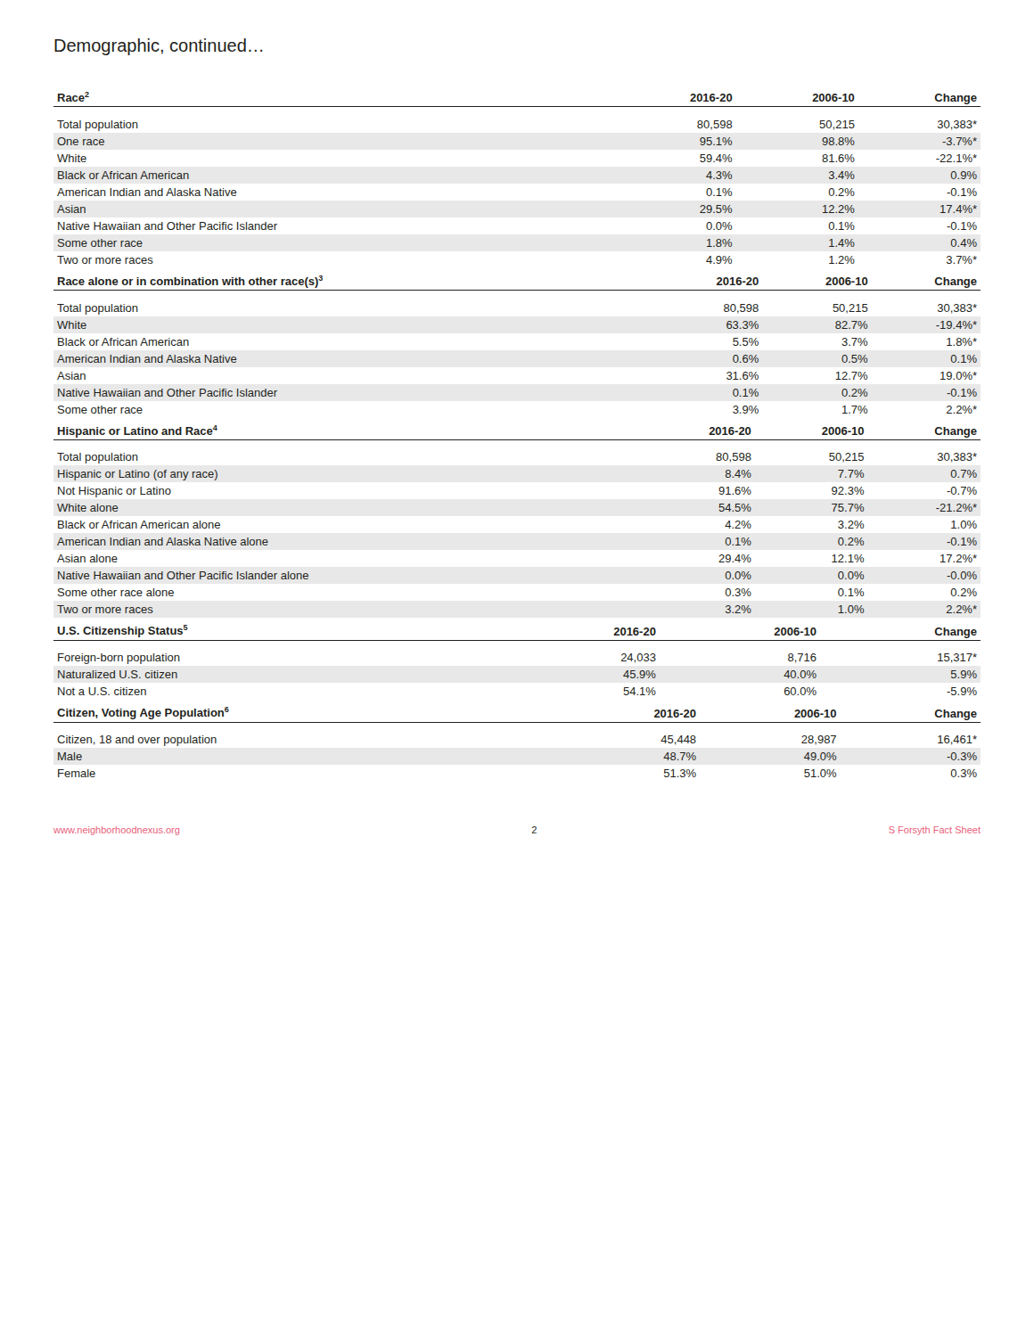Demographic, continued…
Race
| Race 2 | 2016-20 | 2006-10 | Change |
| --- | --- | --- | --- |
| Total population | 80,598 | 50,215 | 30,383* |
| One race | 95.1% | 98.8% | -3.7%* |
| White | 59.4% | 81.6% | -22.1%* |
| Black or African American | 4.3% | 3.4% | 0.9% |
| American Indian and Alaska Native | 0.1% | 0.2% | -0.1% |
| Asian | 29.5% | 12.2% | 17.4%* |
| Native Hawaiian and Other Pacific Islander | 0.0% | 0.1% | -0.1% |
| Some other race | 1.8% | 1.4% | 0.4% |
| Two or more races | 4.9% | 1.2% | 3.7%* |
| Race alone or in combination with other race(s) 3 | 2016-20 | 2006-10 | Change |
| --- | --- | --- | --- |
| Total population | 80,598 | 50,215 | 30,383* |
| White | 63.3% | 82.7% | -19.4%* |
| Black or African American | 5.5% | 3.7% | 1.8%* |
| American Indian and Alaska Native | 0.6% | 0.5% | 0.1% |
| Asian | 31.6% | 12.7% | 19.0%* |
| Native Hawaiian and Other Pacific Islander | 0.1% | 0.2% | -0.1% |
| Some other race | 3.9% | 1.7% | 2.2%* |
| Hispanic or Latino and Race 4 | 2016-20 | 2006-10 | Change |
| --- | --- | --- | --- |
| Total population | 80,598 | 50,215 | 30,383* |
| Hispanic or Latino (of any race) | 8.4% | 7.7% | 0.7% |
| Not Hispanic or Latino | 91.6% | 92.3% | -0.7% |
| White alone | 54.5% | 75.7% | -21.2%* |
| Black or African American alone | 4.2% | 3.2% | 1.0% |
| American Indian and Alaska Native alone | 0.1% | 0.2% | -0.1% |
| Asian alone | 29.4% | 12.1% | 17.2%* |
| Native Hawaiian and Other Pacific Islander alone | 0.0% | 0.0% | -0.0% |
| Some other race alone | 0.3% | 0.1% | 0.2% |
| Two or more races | 3.2% | 1.0% | 2.2%* |
| U.S. Citizenship Status 5 | 2016-20 | 2006-10 | Change |
| --- | --- | --- | --- |
| Foreign-born population | 24,033 | 8,716 | 15,317* |
| Naturalized U.S. citizen | 45.9% | 40.0% | 5.9% |
| Not a U.S. citizen | 54.1% | 60.0% | -5.9% |
| Citizen, Voting Age Population 6 | 2016-20 | 2006-10 | Change |
| --- | --- | --- | --- |
| Citizen, 18 and over population | 45,448 | 28,987 | 16,461* |
| Male | 48.7% | 49.0% | -0.3% |
| Female | 51.3% | 51.0% | 0.3% |
www.neighborhoodnexus.org 2 S Forsyth Fact Sheet